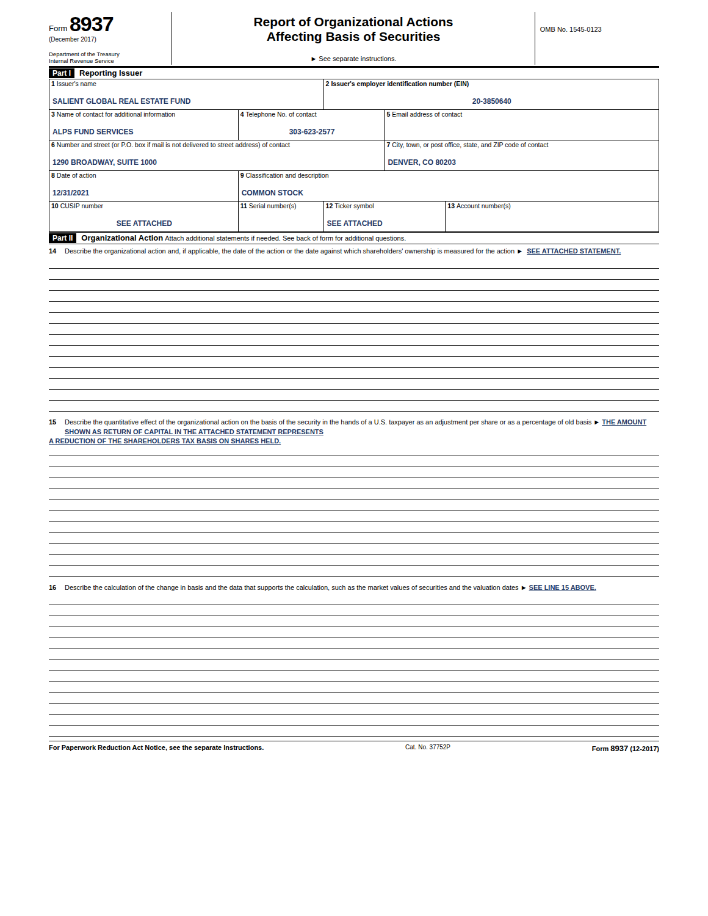Form 8937
(December 2017)
Department of the Treasury
Internal Revenue Service
Report of Organizational Actions
Affecting Basis of Securities
► See separate instructions.
OMB No. 1545-0123
Part I Reporting Issuer
| 1 Issuer's name SALIENT GLOBAL REAL ESTATE FUND | 2 Issuer's employer identification number (EIN) 20-3850640 |
| 3 Name of contact for additional information ALPS FUND SERVICES | 4 Telephone No. of contact 303-623-2577 | 5 Email address of contact |
| 6 Number and street (or P.O. box if mail is not delivered to street address) of contact 1290 BROADWAY, SUITE 1000 | 7 City, town, or post office, state, and ZIP code of contact DENVER, CO 80203 |
| 8 Date of action 12/31/2021 | 9 Classification and description COMMON STOCK |
| 10 CUSIP number SEE ATTACHED | 11 Serial number(s) | 12 Ticker symbol SEE ATTACHED | 13 Account number(s) |
Part II Organizational Action Attach additional statements if needed. See back of form for additional questions.
14
Describe the organizational action and, if applicable, the date of the action or the date against which shareholders' ownership is measured for the action ► SEE ATTACHED STATEMENT.
15
Describe the quantitative effect of the organizational action on the basis of the security in the hands of a U.S. taxpayer as an adjustment per share or as a percentage of old basis ► THE AMOUNT SHOWN AS RETURN OF CAPITAL IN THE ATTACHED STATEMENT REPRESENTS
A REDUCTION OF THE SHAREHOLDERS TAX BASIS ON SHARES HELD.
16
Describe the calculation of the change in basis and the data that supports the calculation, such as the market values of securities and the valuation dates ► SEE LINE 15 ABOVE.
For Paperwork Reduction Act Notice, see the separate Instructions.
Cat. No. 37752P
Form 8937 (12-2017)